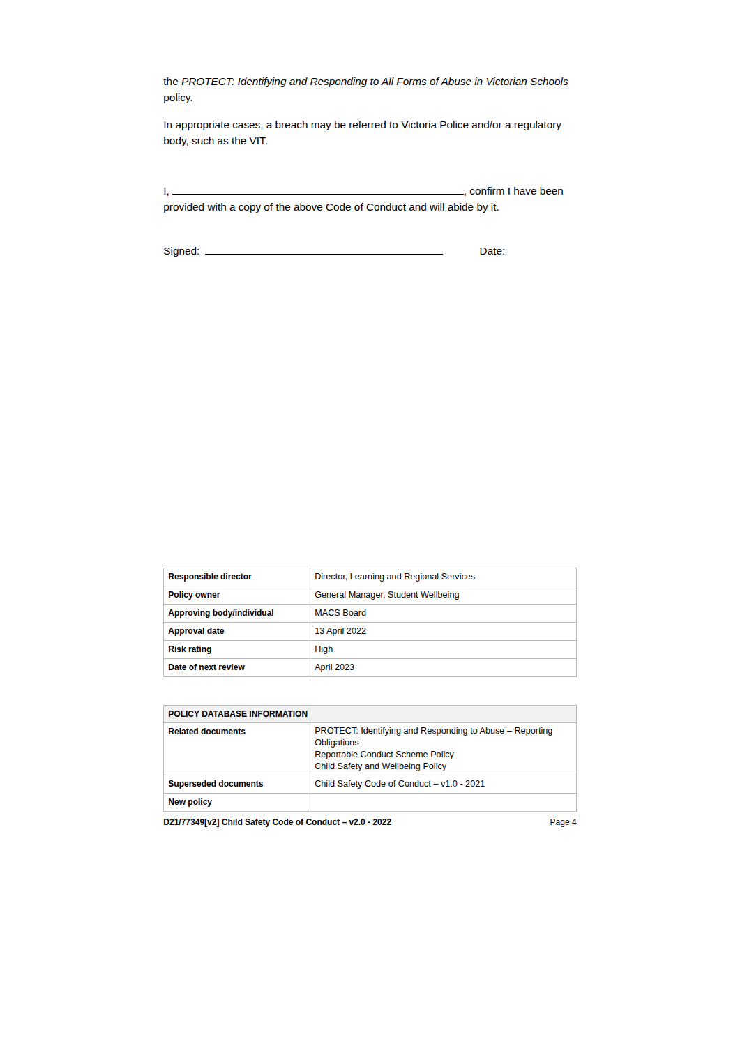the PROTECT: Identifying and Responding to All Forms of Abuse in Victorian Schools policy.
In appropriate cases, a breach may be referred to Victoria Police and/or a regulatory body, such as the VIT.
I, , confirm I have been provided with a copy of the above Code of Conduct and will abide by it.
Signed: Date:
| Responsible director | Director, Learning and Regional Services |
| Policy owner | General Manager, Student Wellbeing |
| Approving body/individual | MACS Board |
| Approval date | 13 April 2022 |
| Risk rating | High |
| Date of next review | April 2023 |
| POLICY DATABASE INFORMATION |
| Related documents | PROTECT: Identifying and Responding to Abuse – Reporting Obligations Reportable Conduct Scheme Policy Child Safety and Wellbeing Policy |
| Superseded documents | Child Safety Code of Conduct – v1.0 - 2021 |
| New policy | |
D21/77349[v2] Child Safety Code of Conduct – v2.0 - 2022 Page 4